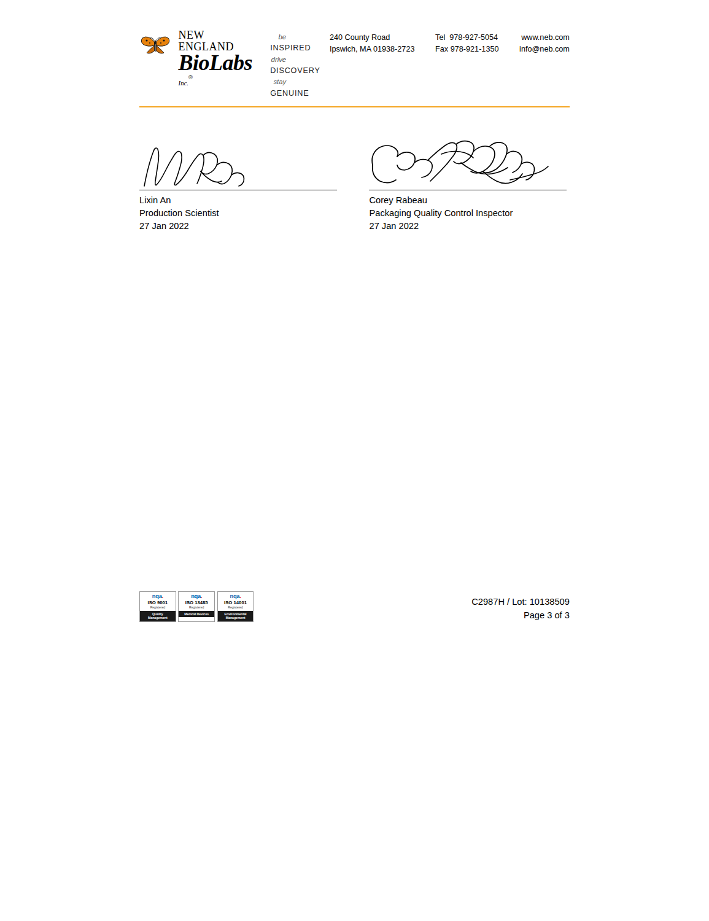NEW ENGLAND BioLabs Inc.®
be INSPIRED
drive DISCOVERY
stay GENUINE
240 County Road
Ipswich, MA 01938-2723
Tel 978-927-5054
Fax 978-921-1350
www.neb.com
info@neb.com
Lixin An
Production Scientist
27 Jan 2022
Corey Rabeau
Packaging Quality Control Inspector
27 Jan 2022
nqa.
ISO 9001
Registered
Quality
Management
nqa.
ISO 13485
Registered
Medical Devices
nqa.
ISO 14001
Registered
Environmental
Management
C2987H / Lot: 10138509
Page 3 of 3